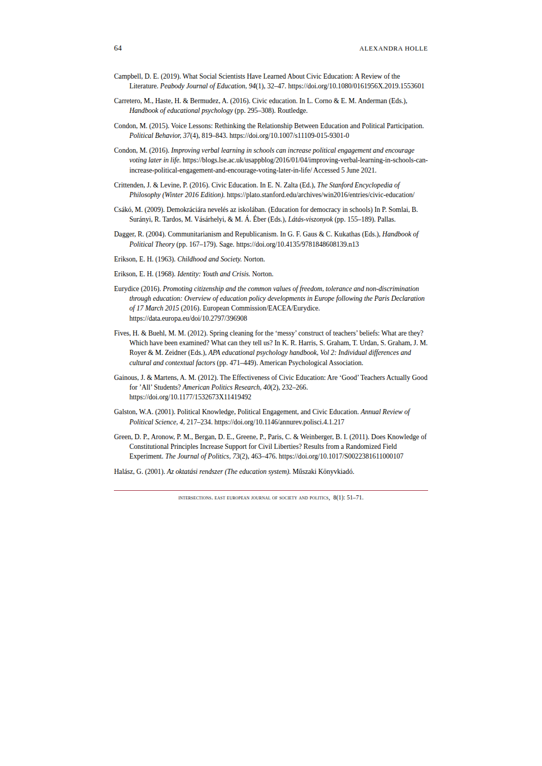64 Alexandra Holle
Campbell, D. E. (2019). What Social Scientists Have Learned About Civic Education: A Review of the Literature. Peabody Journal of Education, 94(1), 32–47. https://doi.org/10.1080/0161956X.2019.1553601
Carretero, M., Haste, H. & Bermudez, A. (2016). Civic education. In L. Corno & E. M. Anderman (Eds.), Handbook of educational psychology (pp. 295–308). Routledge.
Condon, M. (2015). Voice Lessons: Rethinking the Relationship Between Education and Political Participation. Political Behavior, 37(4), 819–843. https://doi.org/10.1007/s11109-015-9301-0
Condon, M. (2016). Improving verbal learning in schools can increase political engagement and encourage voting later in life. https://blogs.lse.ac.uk/usappblog/2016/01/04/improving-verbal-learning-in-schools-can-increase-political-engagement-and-encourage-voting-later-in-life/ Accessed 5 June 2021.
Crittenden, J. & Levine, P. (2016). Civic Education. In E. N. Zalta (Ed.), The Stanford Encyclopedia of Philosophy (Winter 2016 Edition). https://plato.stanford.edu/archives/win2016/entries/civic-education/
Csákó, M. (2009). Demokráciára nevelés az iskolában. (Education for democracy in schools) In P. Somlai, B. Surányi, R. Tardos, M. Vásárhelyi, & M. Á. Éber (Eds.), Látás-viszonyok (pp. 155–189). Pallas.
Dagger, R. (2004). Communitarianism and Republicanism. In G. F. Gaus & C. Kukathas (Eds.), Handbook of Political Theory (pp. 167–179). Sage. https://doi.org/10.4135/9781848608139.n13
Erikson, E. H. (1963). Childhood and Society. Norton.
Erikson, E. H. (1968). Identity: Youth and Crisis. Norton.
Eurydice (2016). Promoting citizenship and the common values of freedom, tolerance and non-discrimination through education: Overview of education policy developments in Europe following the Paris Declaration of 17 March 2015 (2016). European Commission/EACEA/Eurydice. https://data.europa.eu/doi/10.2797/396908
Fives, H. & Buehl, M. M. (2012). Spring cleaning for the ‘messy’ construct of teachers’ beliefs: What are they? Which have been examined? What can they tell us? In K. R. Harris, S. Graham, T. Urdan, S. Graham, J. M. Royer & M. Zeidner (Eds.), APA educational psychology handbook, Vol 2: Individual differences and cultural and contextual factors (pp. 471–449). American Psychological Association.
Gainous, J. & Martens, A. M. (2012). The Effectiveness of Civic Education: Are ‘Good’ Teachers Actually Good for ’All’ Students? American Politics Research, 40(2), 232–266. https://doi.org/10.1177/1532673X11419492
Galston, W.A. (2001). Political Knowledge, Political Engagement, and Civic Education. Annual Review of Political Science, 4, 217–234. https://doi.org/10.1146/annurev.polisci.4.1.217
Green, D. P., Aronow, P. M., Bergan, D. E., Greene, P., Paris, C. & Weinberger, B. I. (2011). Does Knowledge of Constitutional Principles Increase Support for Civil Liberties? Results from a Randomized Field Experiment. The Journal of Politics, 73(2), 463–476. https://doi.org/10.1017/S0022381611000107
Halász, G. (2001). Az oktatási rendszer (The education system). Műszaki Könyvkiadó.
intersections. east european journal of society and politics, 8(1): 51–71.